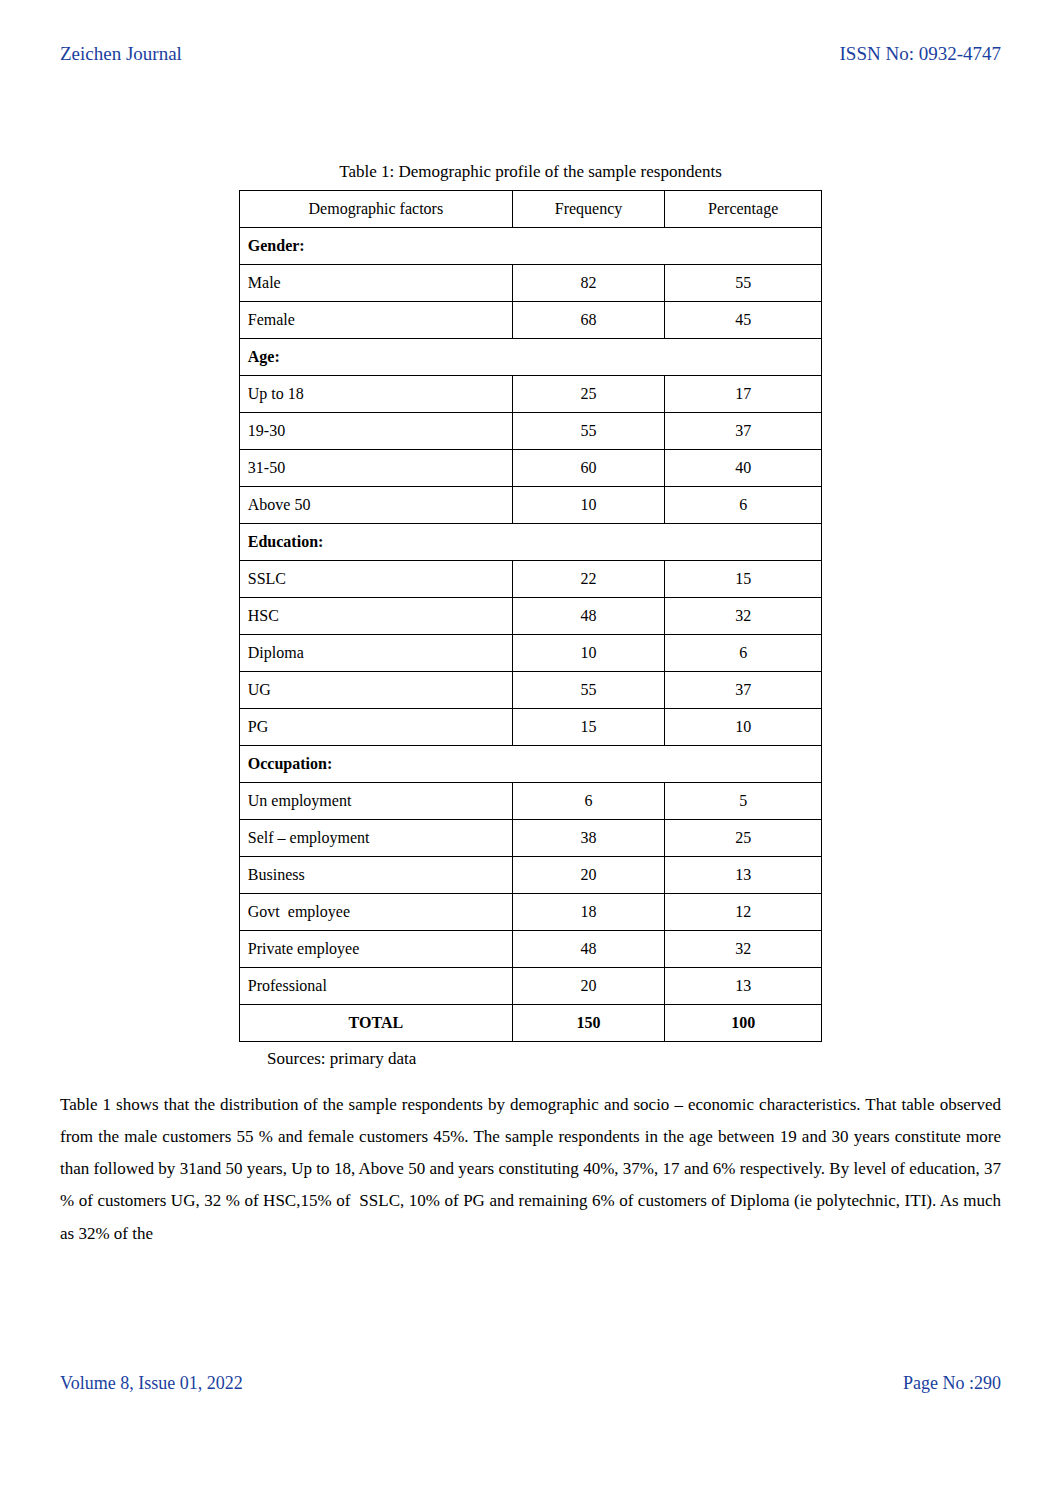Zeichen Journal ISSN No: 0932-4747
Table 1: Demographic profile of the sample respondents
| Demographic factors | Frequency | Percentage |
| --- | --- | --- |
| Gender: |
| Male | 82 | 55 |
| Female | 68 | 45 |
| Age: |
| Up to 18 | 25 | 17 |
| 19-30 | 55 | 37 |
| 31-50 | 60 | 40 |
| Above 50 | 10 | 6 |
| Education: |
| SSLC | 22 | 15 |
| HSC | 48 | 32 |
| Diploma | 10 | 6 |
| UG | 55 | 37 |
| PG | 15 | 10 |
| Occupation: |
| Un employment | 6 | 5 |
| Self – employment | 38 | 25 |
| Business | 20 | 13 |
| Govt employee | 18 | 12 |
| Private employee | 48 | 32 |
| Professional | 20 | 13 |
| TOTAL | 150 | 100 |
Sources: primary data
Table 1 shows that the distribution of the sample respondents by demographic and socio – economic characteristics. That table observed from the male customers 55 % and female customers 45%. The sample respondents in the age between 19 and 30 years constitute more than followed by 31and 50 years, Up to 18, Above 50 and years constituting 40%, 37%, 17 and 6% respectively. By level of education, 37 % of customers UG, 32 % of HSC,15% of SSLC, 10% of PG and remaining 6% of customers of Diploma (ie polytechnic, ITI). As much as 32% of the
Volume 8, Issue 01, 2022 Page No :290